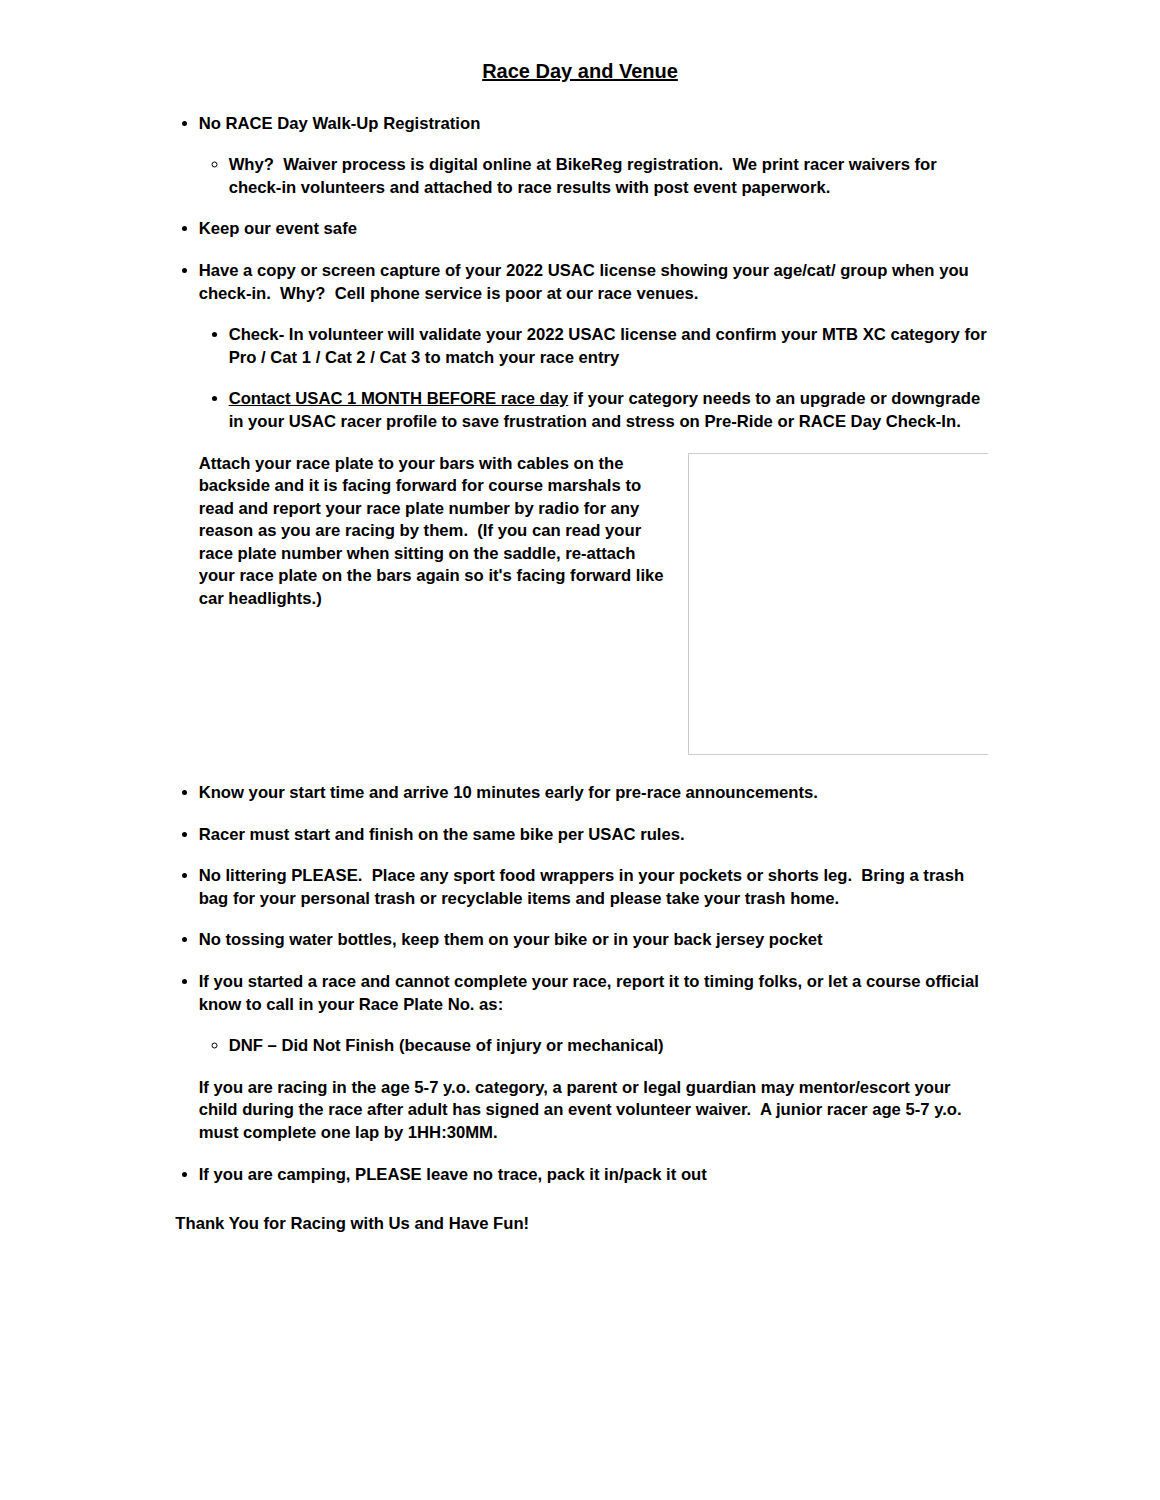Race Day and Venue
No RACE Day Walk-Up Registration
Why? Waiver process is digital online at BikeReg registration. We print racer waivers for check-in volunteers and attached to race results with post event paperwork.
Keep our event safe
Have a copy or screen capture of your 2022 USAC license showing your age/cat/ group when you check-in. Why? Cell phone service is poor at our race venues.
Check- In volunteer will validate your 2022 USAC license and confirm your MTB XC category for Pro / Cat 1 / Cat 2 / Cat 3 to match your race entry
Contact USAC 1 MONTH BEFORE race day if your category needs to an upgrade or downgrade in your USAC racer profile to save frustration and stress on Pre-Ride or RACE Day Check-In.
Attach your race plate to your bars with cables on the backside and it is facing forward for course marshals to read and report your race plate number by radio for any reason as you are racing by them. (If you can read your race plate number when sitting on the saddle, re-attach your race plate on the bars again so it's facing forward like car headlights.)
Know your start time and arrive 10 minutes early for pre-race announcements.
Racer must start and finish on the same bike per USAC rules.
No littering PLEASE. Place any sport food wrappers in your pockets or shorts leg. Bring a trash bag for your personal trash or recyclable items and please take your trash home.
No tossing water bottles, keep them on your bike or in your back jersey pocket
If you started a race and cannot complete your race, report it to timing folks, or let a course official know to call in your Race Plate No. as:
DNF – Did Not Finish (because of injury or mechanical)
If you are racing in the age 5-7 y.o. category, a parent or legal guardian may mentor/escort your child during the race after adult has signed an event volunteer waiver. A junior racer age 5-7 y.o. must complete one lap by 1HH:30MM.
If you are camping, PLEASE leave no trace, pack it in/pack it out
Thank You for Racing with Us and Have Fun!